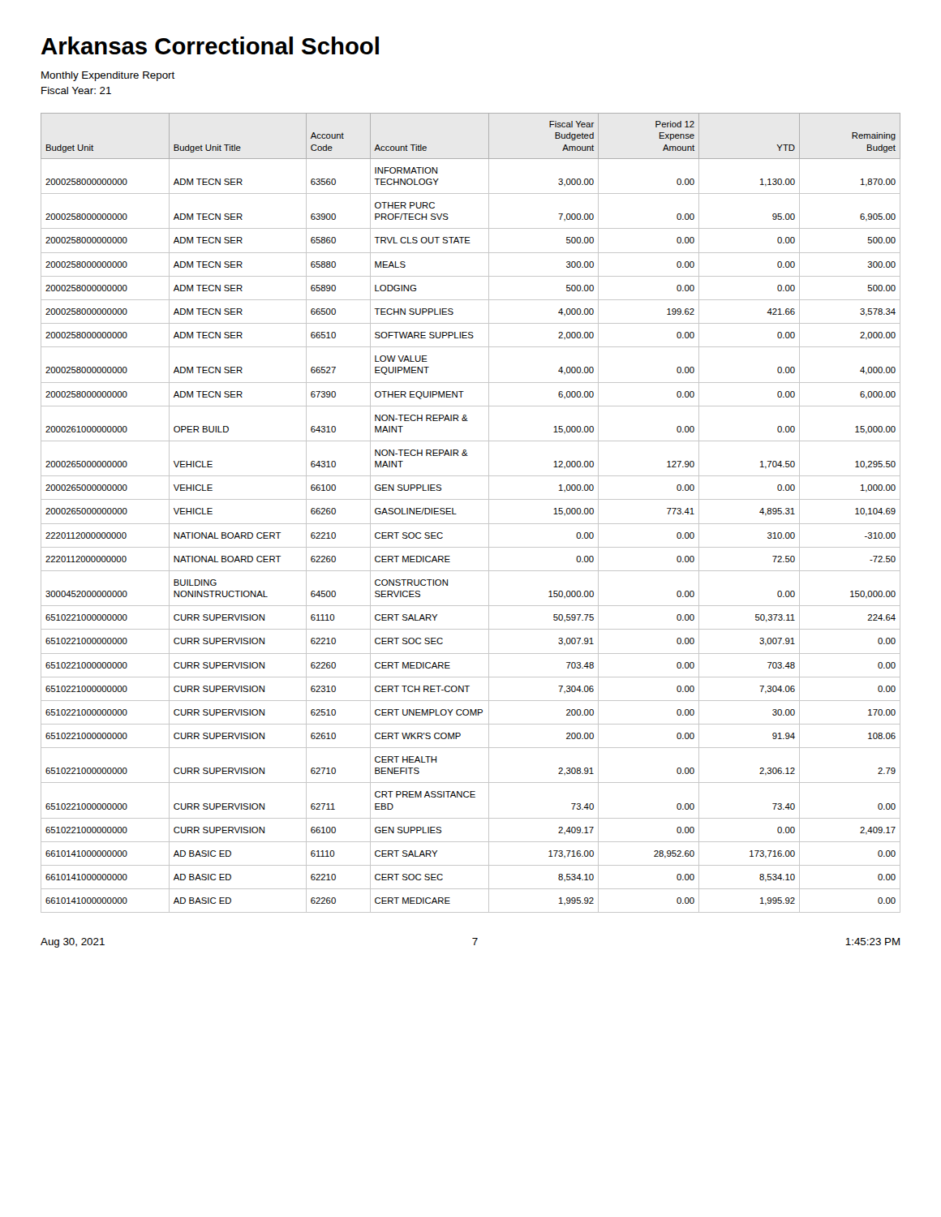Arkansas Correctional School
Monthly Expenditure Report
Fiscal Year: 21
| Budget Unit | Budget Unit Title | Account Code | Account Title | Fiscal Year Budgeted Amount | Period 12 Expense Amount | YTD | Remaining Budget |
| --- | --- | --- | --- | --- | --- | --- | --- |
| 2000258000000000 | ADM TECN SER | 63560 | INFORMATION TECHNOLOGY | 3,000.00 | 0.00 | 1,130.00 | 1,870.00 |
| 2000258000000000 | ADM TECN SER | 63900 | OTHER PURC PROF/TECH SVS | 7,000.00 | 0.00 | 95.00 | 6,905.00 |
| 2000258000000000 | ADM TECN SER | 65860 | TRVL CLS OUT STATE | 500.00 | 0.00 | 0.00 | 500.00 |
| 2000258000000000 | ADM TECN SER | 65880 | MEALS | 300.00 | 0.00 | 0.00 | 300.00 |
| 2000258000000000 | ADM TECN SER | 65890 | LODGING | 500.00 | 0.00 | 0.00 | 500.00 |
| 2000258000000000 | ADM TECN SER | 66500 | TECHN SUPPLIES | 4,000.00 | 199.62 | 421.66 | 3,578.34 |
| 2000258000000000 | ADM TECN SER | 66510 | SOFTWARE SUPPLIES | 2,000.00 | 0.00 | 0.00 | 2,000.00 |
| 2000258000000000 | ADM TECN SER | 66527 | LOW VALUE EQUIPMENT | 4,000.00 | 0.00 | 0.00 | 4,000.00 |
| 2000258000000000 | ADM TECN SER | 67390 | OTHER EQUIPMENT | 6,000.00 | 0.00 | 0.00 | 6,000.00 |
| 2000261000000000 | OPER BUILD | 64310 | NON-TECH REPAIR & MAINT | 15,000.00 | 0.00 | 0.00 | 15,000.00 |
| 2000265000000000 | VEHICLE | 64310 | NON-TECH REPAIR & MAINT | 12,000.00 | 127.90 | 1,704.50 | 10,295.50 |
| 2000265000000000 | VEHICLE | 66100 | GEN SUPPLIES | 1,000.00 | 0.00 | 0.00 | 1,000.00 |
| 2000265000000000 | VEHICLE | 66260 | GASOLINE/DIESEL | 15,000.00 | 773.41 | 4,895.31 | 10,104.69 |
| 2220112000000000 | NATIONAL BOARD CERT | 62210 | CERT SOC SEC | 0.00 | 0.00 | 310.00 | -310.00 |
| 2220112000000000 | NATIONAL BOARD CERT | 62260 | CERT MEDICARE | 0.00 | 0.00 | 72.50 | -72.50 |
| 3000452000000000 | BUILDING NONINSTRUCTIONAL | 64500 | CONSTRUCTION SERVICES | 150,000.00 | 0.00 | 0.00 | 150,000.00 |
| 6510221000000000 | CURR SUPERVISION | 61110 | CERT SALARY | 50,597.75 | 0.00 | 50,373.11 | 224.64 |
| 6510221000000000 | CURR SUPERVISION | 62210 | CERT SOC SEC | 3,007.91 | 0.00 | 3,007.91 | 0.00 |
| 6510221000000000 | CURR SUPERVISION | 62260 | CERT MEDICARE | 703.48 | 0.00 | 703.48 | 0.00 |
| 6510221000000000 | CURR SUPERVISION | 62310 | CERT TCH RET-CONT | 7,304.06 | 0.00 | 7,304.06 | 0.00 |
| 6510221000000000 | CURR SUPERVISION | 62510 | CERT UNEMPLOY COMP | 200.00 | 0.00 | 30.00 | 170.00 |
| 6510221000000000 | CURR SUPERVISION | 62610 | CERT WKR'S COMP | 200.00 | 0.00 | 91.94 | 108.06 |
| 6510221000000000 | CURR SUPERVISION | 62710 | CERT HEALTH BENEFITS | 2,308.91 | 0.00 | 2,306.12 | 2.79 |
| 6510221000000000 | CURR SUPERVISION | 62711 | CRT PREM ASSITANCE EBD | 73.40 | 0.00 | 73.40 | 0.00 |
| 6510221000000000 | CURR SUPERVISION | 66100 | GEN SUPPLIES | 2,409.17 | 0.00 | 0.00 | 2,409.17 |
| 6610141000000000 | AD BASIC ED | 61110 | CERT SALARY | 173,716.00 | 28,952.60 | 173,716.00 | 0.00 |
| 6610141000000000 | AD BASIC ED | 62210 | CERT SOC SEC | 8,534.10 | 0.00 | 8,534.10 | 0.00 |
| 6610141000000000 | AD BASIC ED | 62260 | CERT MEDICARE | 1,995.92 | 0.00 | 1,995.92 | 0.00 |
Aug 30, 2021 7 1:45:23 PM